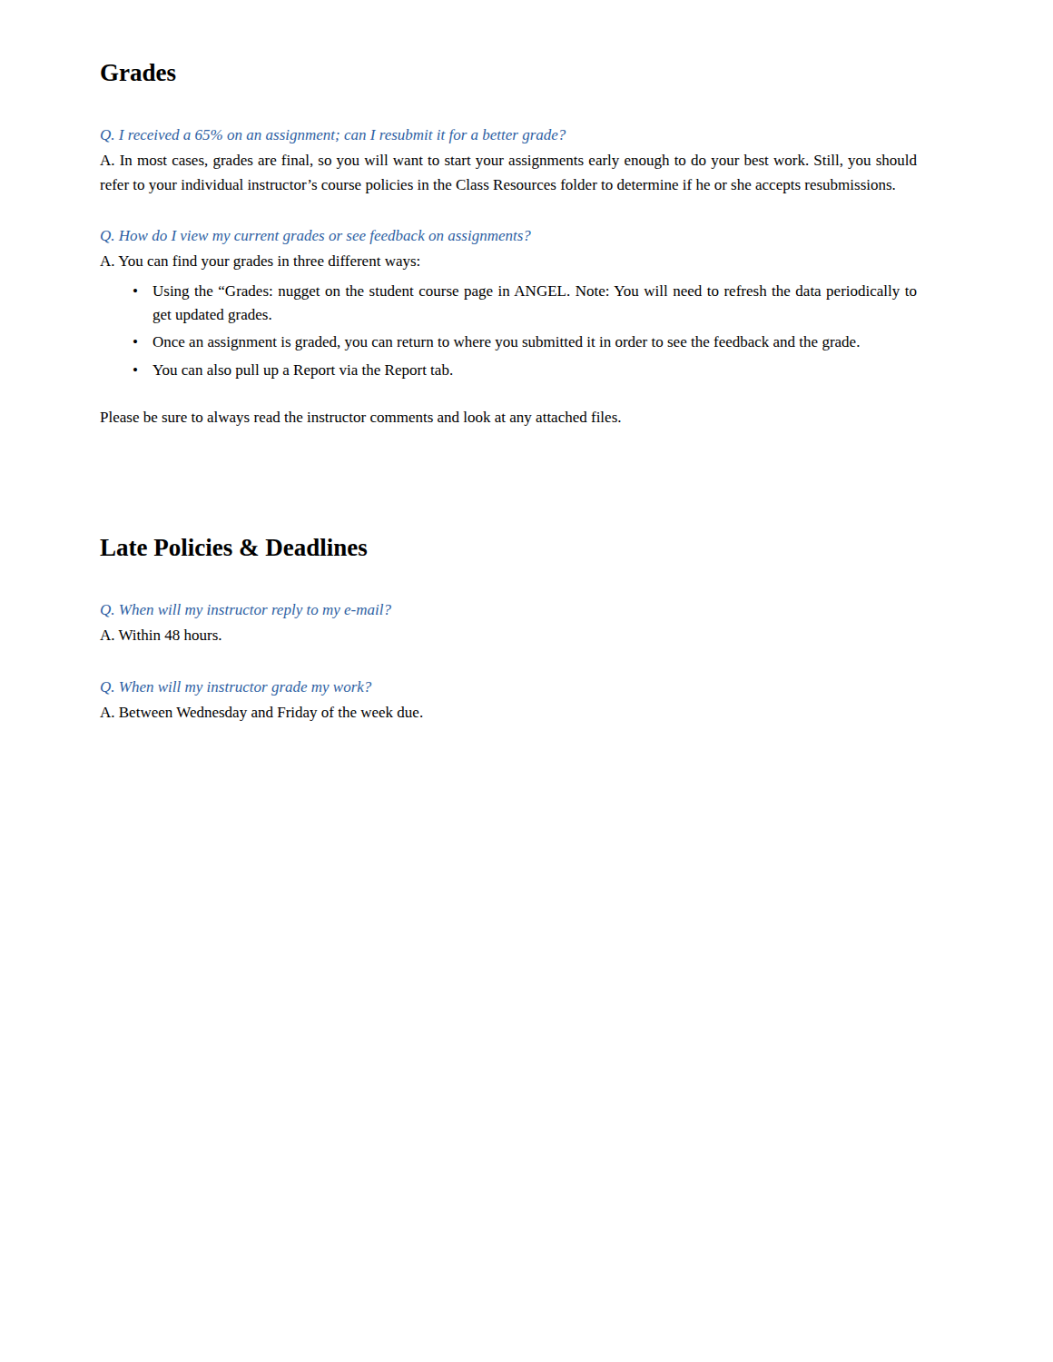Grades
Q. I received a 65% on an assignment; can I resubmit it for a better grade?
A. In most cases, grades are final, so you will want to start your assignments early enough to do your best work. Still, you should refer to your individual instructor’s course policies in the Class Resources folder to determine if he or she accepts resubmissions.
Q. How do I view my current grades or see feedback on assignments?
A. You can find your grades in three different ways:
Using the “Grades: nugget on the student course page in ANGEL. Note: You will need to refresh the data periodically to get updated grades.
Once an assignment is graded, you can return to where you submitted it in order to see the feedback and the grade.
You can also pull up a Report via the Report tab.
Please be sure to always read the instructor comments and look at any attached files.
Late Policies & Deadlines
Q. When will my instructor reply to my e-mail?
A. Within 48 hours.
Q. When will my instructor grade my work?
A. Between Wednesday and Friday of the week due.